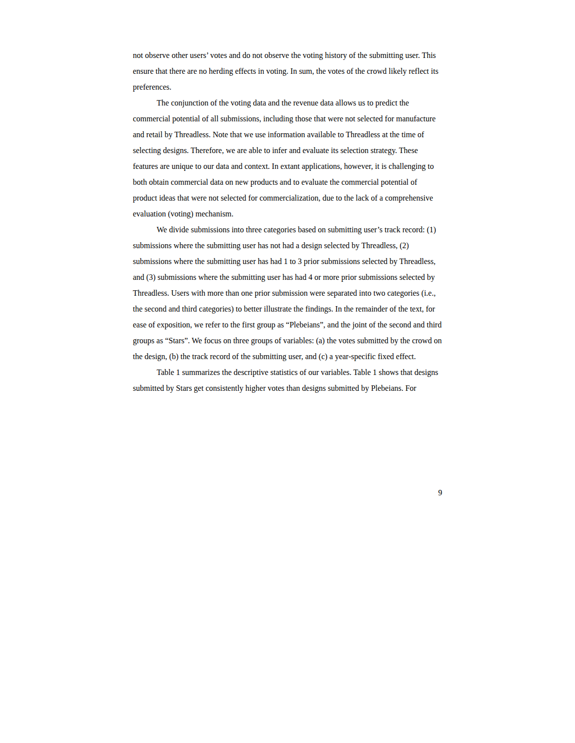not observe other users’ votes and do not observe the voting history of the submitting user. This ensure that there are no herding effects in voting. In sum, the votes of the crowd likely reflect its preferences.
The conjunction of the voting data and the revenue data allows us to predict the commercial potential of all submissions, including those that were not selected for manufacture and retail by Threadless. Note that we use information available to Threadless at the time of selecting designs. Therefore, we are able to infer and evaluate its selection strategy. These features are unique to our data and context. In extant applications, however, it is challenging to both obtain commercial data on new products and to evaluate the commercial potential of product ideas that were not selected for commercialization, due to the lack of a comprehensive evaluation (voting) mechanism.
We divide submissions into three categories based on submitting user’s track record: (1) submissions where the submitting user has not had a design selected by Threadless, (2) submissions where the submitting user has had 1 to 3 prior submissions selected by Threadless, and (3) submissions where the submitting user has had 4 or more prior submissions selected by Threadless. Users with more than one prior submission were separated into two categories (i.e., the second and third categories) to better illustrate the findings. In the remainder of the text, for ease of exposition, we refer to the first group as “Plebeians”, and the joint of the second and third groups as “Stars”. We focus on three groups of variables: (a) the votes submitted by the crowd on the design, (b) the track record of the submitting user, and (c) a year-specific fixed effect.
Table 1 summarizes the descriptive statistics of our variables. Table 1 shows that designs submitted by Stars get consistently higher votes than designs submitted by Plebeians. For
9